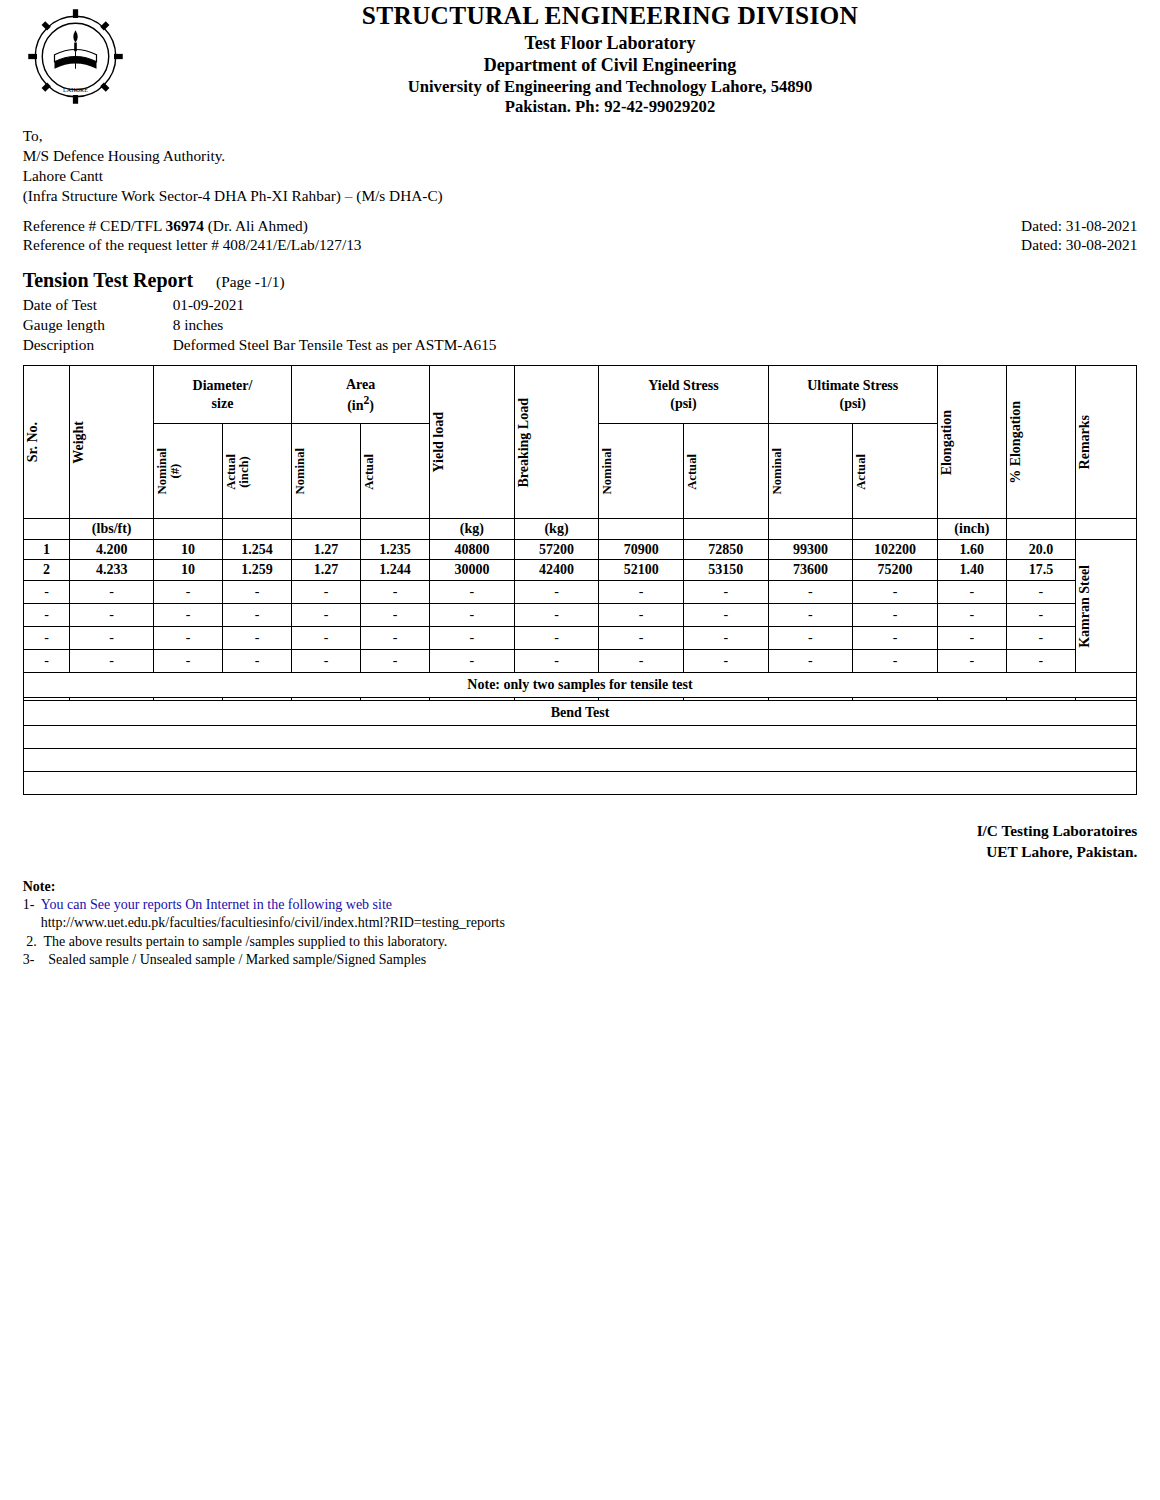LAHORE
STRUCTURAL ENGINEERING DIVISION
Test Floor Laboratory
Department of Civil Engineering
University of Engineering and Technology Lahore, 54890
Pakistan. Ph: 92-42-99029202
To,
M/S Defence Housing Authority.
Lahore Cantt
(Infra Structure Work Sector-4 DHA Ph-XI Rahbar) – (M/s DHA-C)
Reference # CED/TFL 36974 (Dr. Ali Ahmed)
Dated: 31-08-2021
Reference of the request letter # 408/241/E/Lab/127/13
Dated: 30-08-2021
Tension Test Report (Page -1/1)
| Date of Test | 01-09-2021 |
| Gauge length | 8 inches |
| Description | Deformed Steel Bar Tensile Test as per ASTM-A615 |
| Sr. No. | Weight | Diameter/ size | Area (in 2 ) | Yield load | Breaking Load | Yield Stress (psi) | Ultimate Stress (psi) | Elongation | % Elongation | Remarks |
| --- | --- | --- | --- | --- | --- | --- | --- | --- | --- | --- |
| Nominal (#) | Actual (inch) | Nominal | Actual | Nominal | Actual | Nominal | Actual |
| | (lbs/ft) | | | | | (kg) | (kg) | | | | | (inch) | | |
| 1 | 4.200 | 10 | 1.254 | 1.27 | 1.235 | 40800 | 57200 | 70900 | 72850 | 99300 | 102200 | 1.60 | 20.0 | Kamran Steel |
| 2 | 4.233 | 10 | 1.259 | 1.27 | 1.244 | 30000 | 42400 | 52100 | 53150 | 73600 | 75200 | 1.40 | 17.5 |
| - | - | - | - | - | - | - | - | - | - | - | - | - | - |
| - | - | - | - | - | - | - | - | - | - | - | - | - | - |
| - | - | - | - | - | - | - | - | - | - | - | - | - | - |
| - | - | - | - | - | - | - | - | - | - | - | - | - | - |
| Note: only two samples for tensile test |
| Bend Test |
I/C Testing Laboratoires
UET Lahore, Pakistan.
Note:
1- You can See your reports On Internet in the following web site
http://www.uet.edu.pk/faculties/facultiesinfo/civil/index.html?RID=testing_reports
2. The above results pertain to sample /samples supplied to this laboratory.
3- Sealed sample / Unsealed sample / Marked sample/Signed Samples